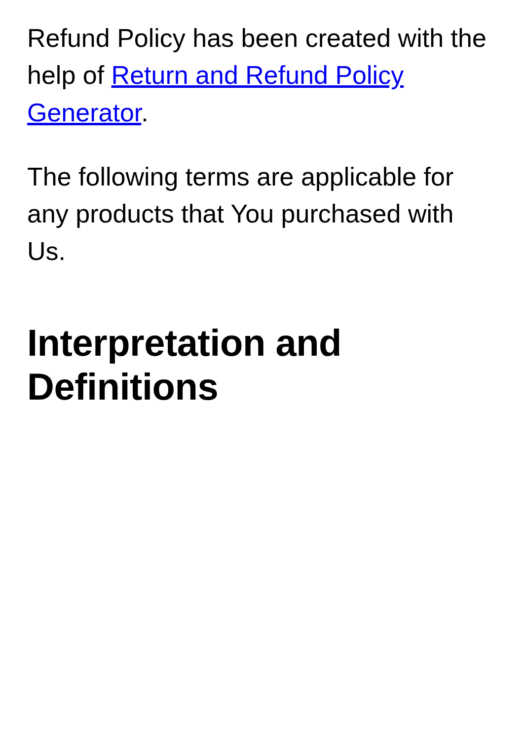Refund Policy has been created with the help of Return and Refund Policy Generator.
The following terms are applicable for any products that You purchased with Us.
Interpretation and Definitions